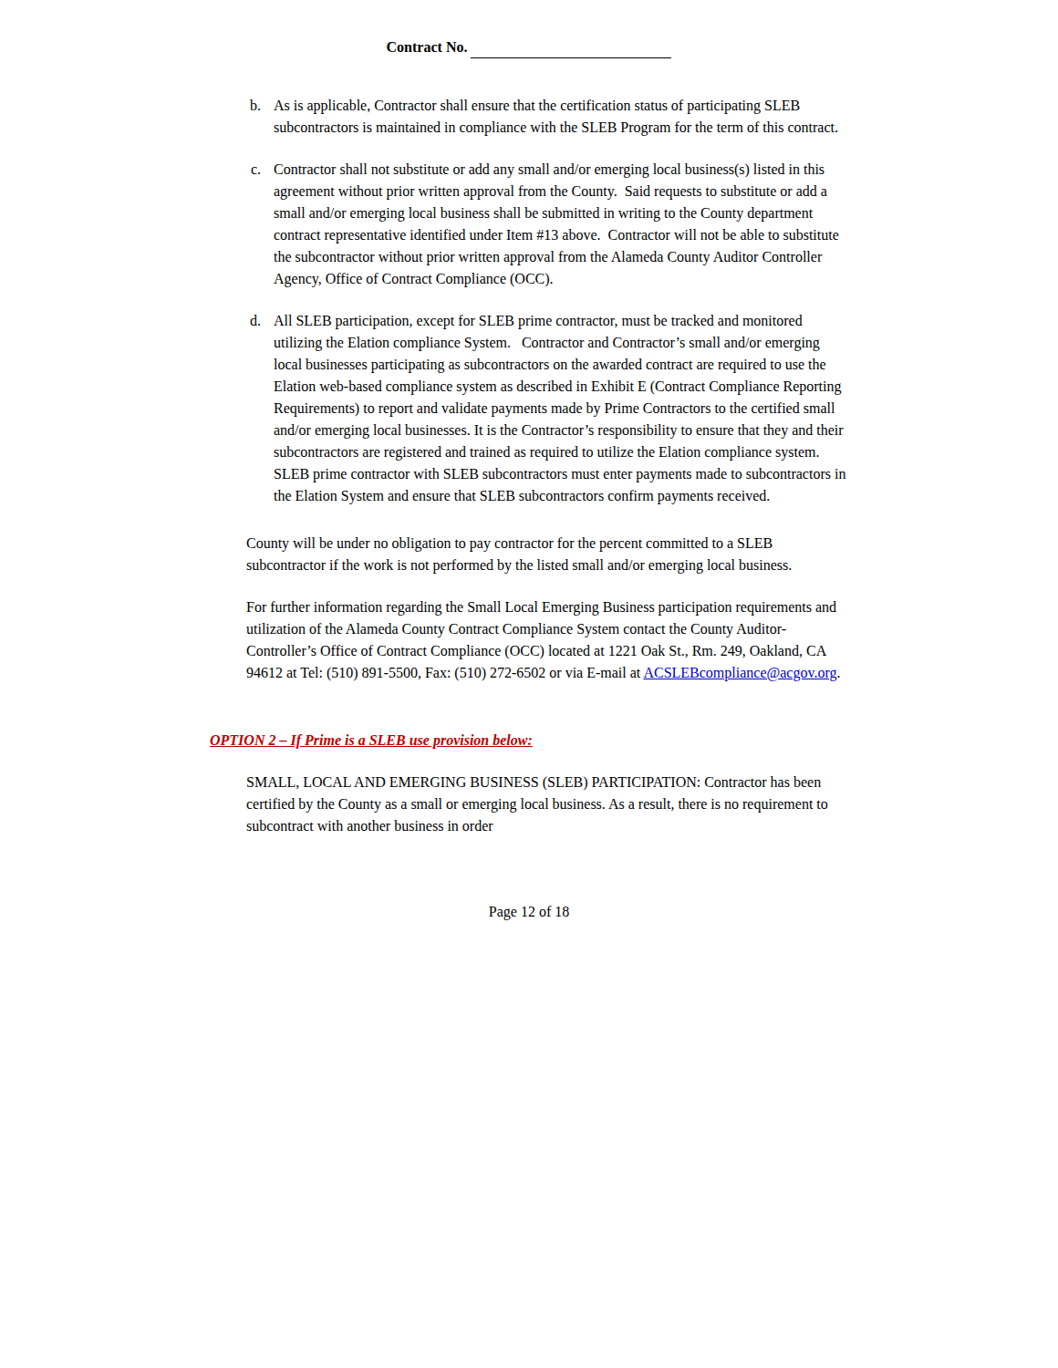Contract No.
As is applicable, Contractor shall ensure that the certification status of participating SLEB subcontractors is maintained in compliance with the SLEB Program for the term of this contract.
Contractor shall not substitute or add any small and/or emerging local business(s) listed in this agreement without prior written approval from the County. Said requests to substitute or add a small and/or emerging local business shall be submitted in writing to the County department contract representative identified under Item #13 above. Contractor will not be able to substitute the subcontractor without prior written approval from the Alameda County Auditor Controller Agency, Office of Contract Compliance (OCC).
All SLEB participation, except for SLEB prime contractor, must be tracked and monitored utilizing the Elation compliance System. Contractor and Contractor’s small and/or emerging local businesses participating as subcontractors on the awarded contract are required to use the Elation web-based compliance system as described in Exhibit E (Contract Compliance Reporting Requirements) to report and validate payments made by Prime Contractors to the certified small and/or emerging local businesses. It is the Contractor’s responsibility to ensure that they and their subcontractors are registered and trained as required to utilize the Elation compliance system. SLEB prime contractor with SLEB subcontractors must enter payments made to subcontractors in the Elation System and ensure that SLEB subcontractors confirm payments received.
County will be under no obligation to pay contractor for the percent committed to a SLEB subcontractor if the work is not performed by the listed small and/or emerging local business.
For further information regarding the Small Local Emerging Business participation requirements and utilization of the Alameda County Contract Compliance System contact the County Auditor- Controller’s Office of Contract Compliance (OCC) located at 1221 Oak St., Rm. 249, Oakland, CA 94612 at Tel: (510) 891-5500, Fax: (510) 272-6502 or via E-mail at ACSLEBcompliance@acgov.org.
OPTION 2 – If Prime is a SLEB use provision below:
SMALL, LOCAL AND EMERGING BUSINESS (SLEB) PARTICIPATION: Contractor has been certified by the County as a small or emerging local business. As a result, there is no requirement to subcontract with another business in order
Page 12 of 18